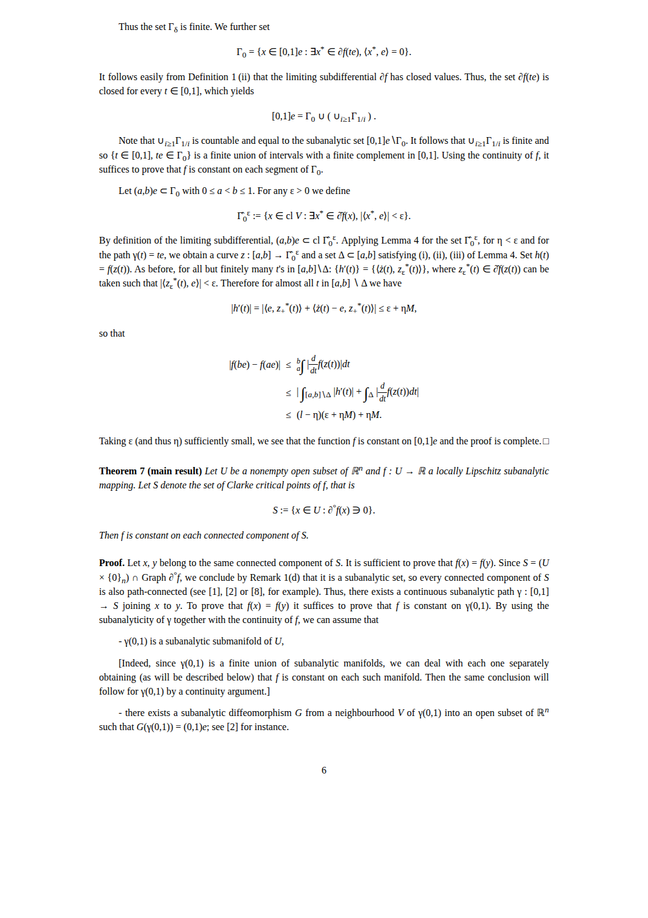Thus the set Γδ is finite. We further set
Γ0 = {x ∈ [0,1]e : ∃x* ∈ ∂f(te), ⟨x*, e⟩ = 0}.
It follows easily from Definition 1 (ii) that the limiting subdifferential ∂f has closed values. Thus, the set ∂f(te) is closed for every t ∈ [0,1], which yields
[0,1]e = Γ0 ∪ ( ∪i≥1Γ1/i ) .
Note that ∪i≥1Γ1/i is countable and equal to the subanalytic set [0,1]e∖Γ0. It follows that ∪i≥1Γ1/i is finite and so {t ∈ [0,1], te ∈ Γ0} is a finite union of intervals with a finite complement in [0,1]. Using the continuity of f, it suffices to prove that f is constant on each segment of Γ0.
Let (a,b)e ⊂ Γ0 with 0 ≤ a < b ≤ 1. For any ε > 0 we define
Γ̂0ε := {x ∈ cl V : ∃x* ∈ ∂̂f(x), |⟨x*, e⟩| < ε}.
By definition of the limiting subdifferential, (a,b)e ⊂ cl Γ̂0ε. Applying Lemma 4 for the set Γ̂0ε, for η < ε and for the path γ(t) = te, we obtain a curve z : [a,b] → Γ̂0ε and a set Δ ⊂ [a,b] satisfying (i), (ii), (iii) of Lemma 4. Set h(t) = f(z(t)). As before, for all but finitely many t's in [a,b]∖Δ: {h′(t)} = {⟨ż(t), zε*(t)⟩}, where zε*(t) ∈ ∂̂f(z(t)) can be taken such that |⟨zε*(t), e⟩| < ε. Therefore for almost all t in [a,b] ∖ Δ we have
|h′(t)| = |⟨e, z+*(t)⟩ + ⟨ż(t) − e, z+*(t)⟩| ≤ ε + ηM,
so that
| / f ( be ) − f ( ae )/ | ≤ | b a ∫ / d dt f ( z ( t ))/ dt |
| | ≤ | / ∫ [ a , b ]∖Δ / h ′( t )/ + ∫ Δ / d dt f ( z ( t )) dt / |
| | ≤ | ( l − η)(ε + η M ) + η M . |
Taking ε (and thus η) sufficiently small, we see that the function f is constant on [0,1]e and the proof is complete. □
Theorem 7 (main result) Let U be a nonempty open subset of ℝn and f : U → ℝ a locally Lipschitz subanalytic mapping. Let S denote the set of Clarke critical points of f, that is
S := {x ∈ U : ∂°f(x) ∋ 0}.
Then f is constant on each connected component of S.
Proof. Let x, y belong to the same connected component of S. It is sufficient to prove that f(x) = f(y). Since S = (U × {0}n) ∩ Graph ∂°f, we conclude by Remark 1(d) that it is a subanalytic set, so every connected component of S is also path-connected (see [1], [2] or [8], for example). Thus, there exists a continuous subanalytic path γ : [0,1] → S joining x to y. To prove that f(x) = f(y) it suffices to prove that f is constant on γ(0,1). By using the subanalyticity of γ together with the continuity of f, we can assume that
- γ(0,1) is a subanalytic submanifold of U,
[Indeed, since γ(0,1) is a finite union of subanalytic manifolds, we can deal with each one separately obtaining (as will be described below) that f is constant on each such manifold. Then the same conclusion will follow for γ(0,1) by a continuity argument.]
- there exists a subanalytic diffeomorphism G from a neighbourhood V of γ(0,1) into an open subset of ℝn such that G(γ(0,1)) = (0,1)e; see [2] for instance.
6